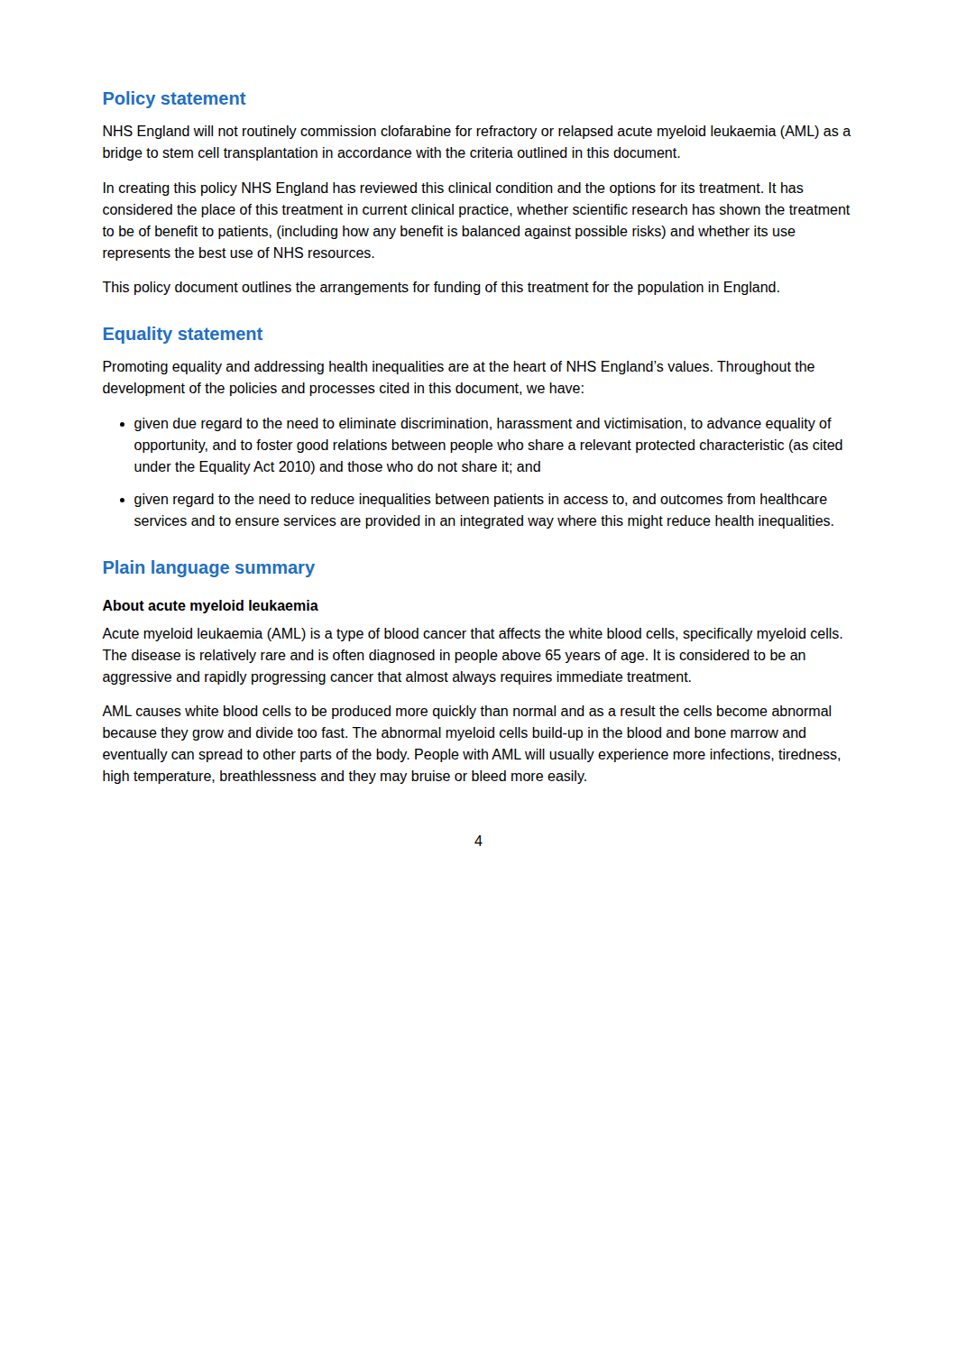Policy statement
NHS England will not routinely commission clofarabine for refractory or relapsed acute myeloid leukaemia (AML) as a bridge to stem cell transplantation in accordance with the criteria outlined in this document.
In creating this policy NHS England has reviewed this clinical condition and the options for its treatment. It has considered the place of this treatment in current clinical practice, whether scientific research has shown the treatment to be of benefit to patients, (including how any benefit is balanced against possible risks) and whether its use represents the best use of NHS resources.
This policy document outlines the arrangements for funding of this treatment for the population in England.
Equality statement
Promoting equality and addressing health inequalities are at the heart of NHS England’s values. Throughout the development of the policies and processes cited in this document, we have:
given due regard to the need to eliminate discrimination, harassment and victimisation, to advance equality of opportunity, and to foster good relations between people who share a relevant protected characteristic (as cited under the Equality Act 2010) and those who do not share it; and
given regard to the need to reduce inequalities between patients in access to, and outcomes from healthcare services and to ensure services are provided in an integrated way where this might reduce health inequalities.
Plain language summary
About acute myeloid leukaemia
Acute myeloid leukaemia (AML) is a type of blood cancer that affects the white blood cells, specifically myeloid cells. The disease is relatively rare and is often diagnosed in people above 65 years of age. It is considered to be an aggressive and rapidly progressing cancer that almost always requires immediate treatment.
AML causes white blood cells to be produced more quickly than normal and as a result the cells become abnormal because they grow and divide too fast. The abnormal myeloid cells build-up in the blood and bone marrow and eventually can spread to other parts of the body. People with AML will usually experience more infections, tiredness, high temperature, breathlessness and they may bruise or bleed more easily.
4